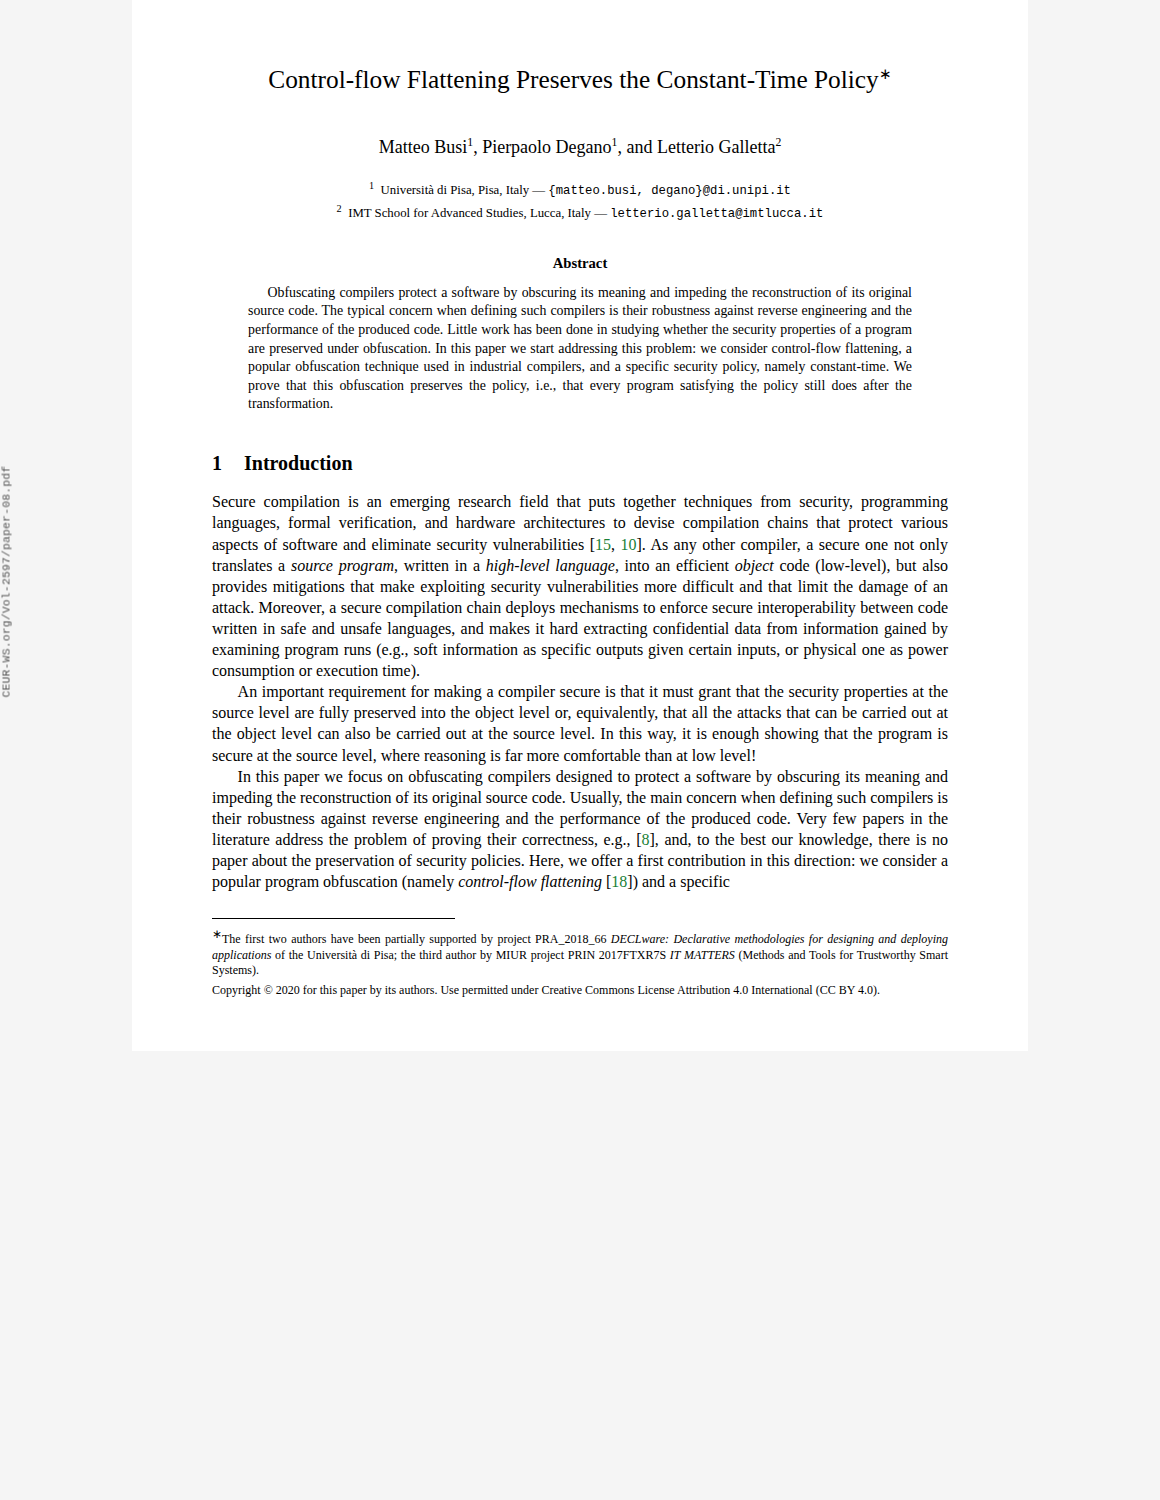CEUR-WS.org/Vol-2597/paper-08.pdf
Control-flow Flattening Preserves the Constant-Time Policy∗
Matteo Busi1, Pierpaolo Degano1, and Letterio Galletta2
1 Università di Pisa, Pisa, Italy — {matteo.busi, degano}@di.unipi.it
2 IMT School for Advanced Studies, Lucca, Italy — letterio.galletta@imtlucca.it
Abstract
Obfuscating compilers protect a software by obscuring its meaning and impeding the reconstruction of its original source code. The typical concern when defining such compilers is their robustness against reverse engineering and the performance of the produced code. Little work has been done in studying whether the security properties of a program are preserved under obfuscation. In this paper we start addressing this problem: we consider control-flow flattening, a popular obfuscation technique used in industrial compilers, and a specific security policy, namely constant-time. We prove that this obfuscation preserves the policy, i.e., that every program satisfying the policy still does after the transformation.
1 Introduction
Secure compilation is an emerging research field that puts together techniques from security, programming languages, formal verification, and hardware architectures to devise compilation chains that protect various aspects of software and eliminate security vulnerabilities [15, 10]. As any other compiler, a secure one not only translates a source program, written in a high-level language, into an efficient object code (low-level), but also provides mitigations that make exploiting security vulnerabilities more difficult and that limit the damage of an attack. Moreover, a secure compilation chain deploys mechanisms to enforce secure interoperability between code written in safe and unsafe languages, and makes it hard extracting confidential data from information gained by examining program runs (e.g., soft information as specific outputs given certain inputs, or physical one as power consumption or execution time).
An important requirement for making a compiler secure is that it must grant that the security properties at the source level are fully preserved into the object level or, equivalently, that all the attacks that can be carried out at the object level can also be carried out at the source level. In this way, it is enough showing that the program is secure at the source level, where reasoning is far more comfortable than at low level!
In this paper we focus on obfuscating compilers designed to protect a software by obscuring its meaning and impeding the reconstruction of its original source code. Usually, the main concern when defining such compilers is their robustness against reverse engineering and the performance of the produced code. Very few papers in the literature address the problem of proving their correctness, e.g., [8], and, to the best our knowledge, there is no paper about the preservation of security policies. Here, we offer a first contribution in this direction: we consider a popular program obfuscation (namely control-flow flattening [18]) and a specific
∗The first two authors have been partially supported by project PRA_2018_66 DECLware: Declarative methodologies for designing and deploying applications of the Università di Pisa; the third author by MIUR project PRIN 2017FTXR7S IT MATTERS (Methods and Tools for Trustworthy Smart Systems).
Copyright © 2020 for this paper by its authors. Use permitted under Creative Commons License Attribution 4.0 International (CC BY 4.0).